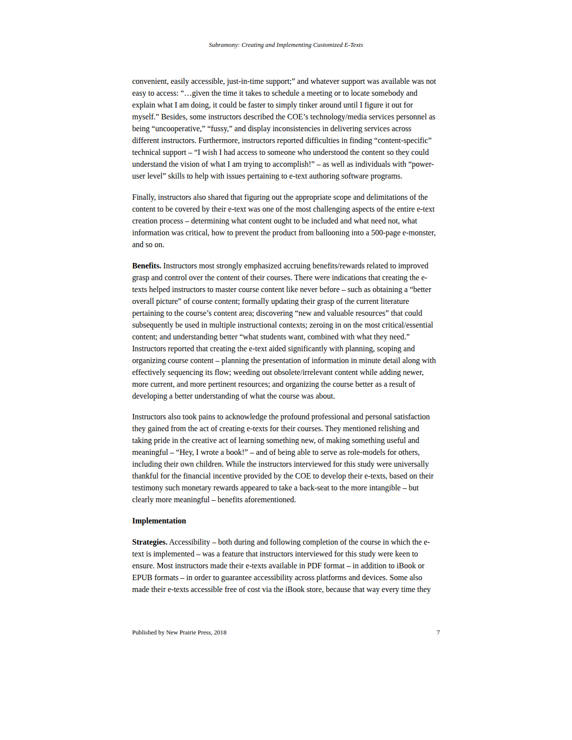Subramony: Creating and Implementing Customized E-Texts
convenient, easily accessible, just-in-time support;” and whatever support was available was not easy to access: “…given the time it takes to schedule a meeting or to locate somebody and explain what I am doing, it could be faster to simply tinker around until I figure it out for myself.” Besides, some instructors described the COE’s technology/media services personnel as being “uncooperative,” “fussy,” and display inconsistencies in delivering services across different instructors. Furthermore, instructors reported difficulties in finding “content-specific” technical support – “I wish I had access to someone who understood the content so they could understand the vision of what I am trying to accomplish!” – as well as individuals with “power-user level” skills to help with issues pertaining to e-text authoring software programs.
Finally, instructors also shared that figuring out the appropriate scope and delimitations of the content to be covered by their e-text was one of the most challenging aspects of the entire e-text creation process – determining what content ought to be included and what need not, what information was critical, how to prevent the product from ballooning into a 500-page e-monster, and so on.
Benefits. Instructors most strongly emphasized accruing benefits/rewards related to improved grasp and control over the content of their courses. There were indications that creating the e-texts helped instructors to master course content like never before – such as obtaining a “better overall picture” of course content; formally updating their grasp of the current literature pertaining to the course’s content area; discovering “new and valuable resources” that could subsequently be used in multiple instructional contexts; zeroing in on the most critical/essential content; and understanding better “what students want, combined with what they need.” Instructors reported that creating the e-text aided significantly with planning, scoping and organizing course content – planning the presentation of information in minute detail along with effectively sequencing its flow; weeding out obsolete/irrelevant content while adding newer, more current, and more pertinent resources; and organizing the course better as a result of developing a better understanding of what the course was about.
Instructors also took pains to acknowledge the profound professional and personal satisfaction they gained from the act of creating e-texts for their courses. They mentioned relishing and taking pride in the creative act of learning something new, of making something useful and meaningful – “Hey, I wrote a book!” – and of being able to serve as role-models for others, including their own children. While the instructors interviewed for this study were universally thankful for the financial incentive provided by the COE to develop their e-texts, based on their testimony such monetary rewards appeared to take a back-seat to the more intangible – but clearly more meaningful – benefits aforementioned.
Implementation
Strategies. Accessibility – both during and following completion of the course in which the e-text is implemented – was a feature that instructors interviewed for this study were keen to ensure. Most instructors made their e-texts available in PDF format – in addition to iBook or EPUB formats – in order to guarantee accessibility across platforms and devices. Some also made their e-texts accessible free of cost via the iBook store, because that way every time they
Published by New Prairie Press, 2018
7